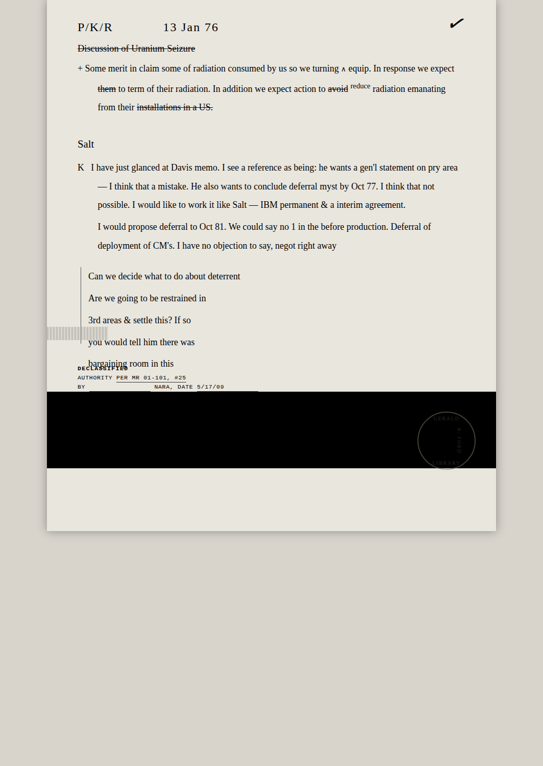✓
P/K/R 13 Jan 76
Discussion of Uranium Seizure
+ Some merit in claim some of radiation consumed by us so we turning ∧ equip. In response we expect them to term of their radiation. In addition we expect action to avoid reduce radiation emanating from their installations in a US.
Salt
K I have just glanced at Davis memo. I see a reference as being: he wants a gen'l statement on pry area — I think that a mistake. He also wants to conclude deferral myst by Oct 77. I think that not possible. I would like to work it like Salt — IBM permanent & a interim agreement.
I would propose deferral to Oct 81. We could say no 1 in the before production. Deferral of deployment of CM's. I have no objection to say, negot right away
Can we decide what to do about deterrent
Are we going to be restrained in
3rd areas & settle this? If so
you would tell him there was
bargaining room in this
DECLASSIFIED
AUTHORITY per mR 01-101, #25
BY NARA, DATE 5/17/09
GERALD R. FORD LIBRARY